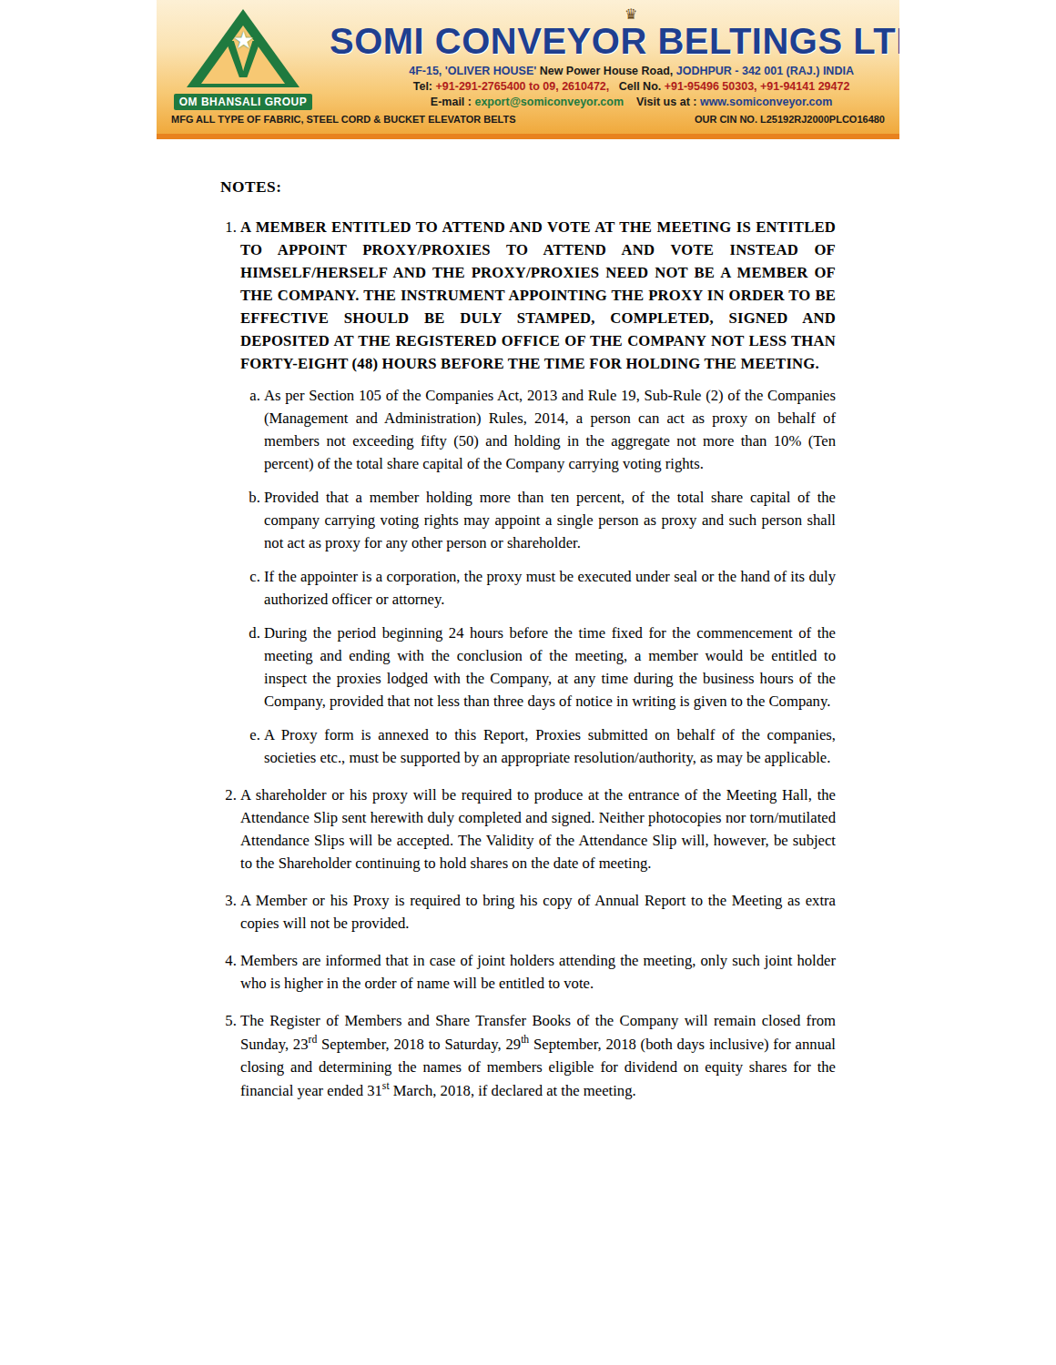V
★
OM BHANSALI GROUP
♛
SOMI CONVEYOR BELTINGS LTD.
4F-15, 'OLIVER HOUSE' New Power House Road, JODHPUR - 342 001 (RAJ.) INDIA
Tel: +91-291-2765400 to 09, 2610472, Cell No. +91-95496 50303, +91-94141 29472
E-mail : export@somiconveyor.com Visit us at : www.somiconveyor.com
An ISO 9001 Company
MFG ALL TYPE OF FABRIC, STEEL CORD & BUCKET ELEVATOR BELTS OUR CIN NO. L25192RJ2000PLCO16480
NOTES:
A MEMBER ENTITLED TO ATTEND AND VOTE AT THE MEETING IS ENTITLED TO APPOINT PROXY/PROXIES TO ATTEND AND VOTE INSTEAD OF HIMSELF/HERSELF AND THE PROXY/PROXIES NEED NOT BE A MEMBER OF THE COMPANY. THE INSTRUMENT APPOINTING THE PROXY IN ORDER TO BE EFFECTIVE SHOULD BE DULY STAMPED, COMPLETED, SIGNED AND DEPOSITED AT THE REGISTERED OFFICE OF THE COMPANY NOT LESS THAN FORTY-EIGHT (48) HOURS BEFORE THE TIME FOR HOLDING THE MEETING.
As per Section 105 of the Companies Act, 2013 and Rule 19, Sub-Rule (2) of the Companies (Management and Administration) Rules, 2014, a person can act as proxy on behalf of members not exceeding fifty (50) and holding in the aggregate not more than 10% (Ten percent) of the total share capital of the Company carrying voting rights.
Provided that a member holding more than ten percent, of the total share capital of the company carrying voting rights may appoint a single person as proxy and such person shall not act as proxy for any other person or shareholder.
If the appointer is a corporation, the proxy must be executed under seal or the hand of its duly authorized officer or attorney.
During the period beginning 24 hours before the time fixed for the commencement of the meeting and ending with the conclusion of the meeting, a member would be entitled to inspect the proxies lodged with the Company, at any time during the business hours of the Company, provided that not less than three days of notice in writing is given to the Company.
A Proxy form is annexed to this Report, Proxies submitted on behalf of the companies, societies etc., must be supported by an appropriate resolution/authority, as may be applicable.
A shareholder or his proxy will be required to produce at the entrance of the Meeting Hall, the Attendance Slip sent herewith duly completed and signed. Neither photocopies nor torn/mutilated Attendance Slips will be accepted. The Validity of the Attendance Slip will, however, be subject to the Shareholder continuing to hold shares on the date of meeting.
A Member or his Proxy is required to bring his copy of Annual Report to the Meeting as extra copies will not be provided.
Members are informed that in case of joint holders attending the meeting, only such joint holder who is higher in the order of name will be entitled to vote.
The Register of Members and Share Transfer Books of the Company will remain closed from Sunday, 23rd September, 2018 to Saturday, 29th September, 2018 (both days inclusive) for annual closing and determining the names of members eligible for dividend on equity shares for the financial year ended 31st March, 2018, if declared at the meeting.